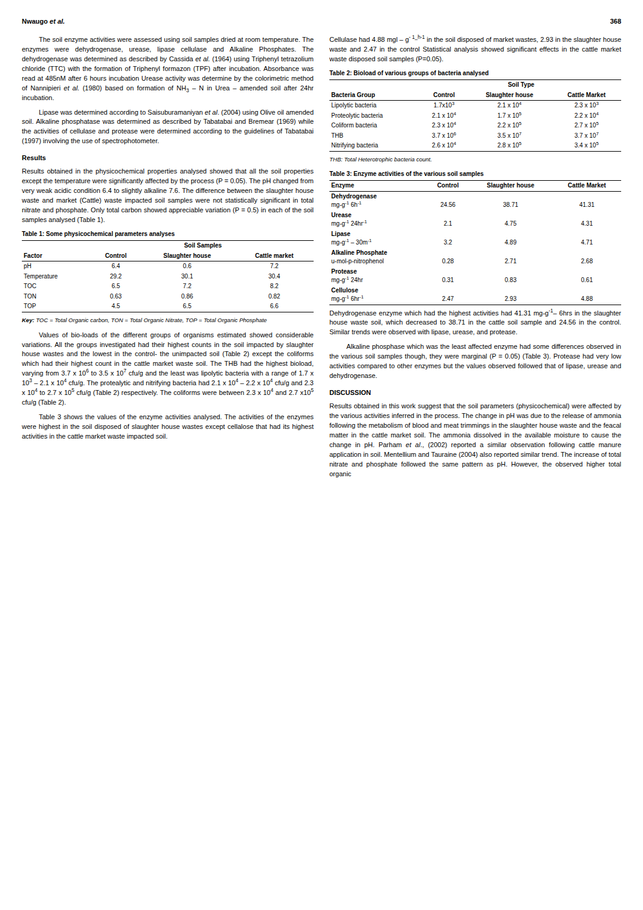Nwaugo et al.
368
The soil enzyme activities were assessed using soil samples dried at room temperature. The enzymes were dehydrogenase, urease, lipase cellulase and Alkaline Phosphates. The dehydrogenase was determined as described by Cassida et al. (1964) using Triphenyl tetrazolium chloride (TTC) with the formation of Triphenyl formazon (TPF) after incubation. Absorbance was read at 485nM after 6 hours incubation Urease activity was determine by the colorimetric method of Nannipieri et al. (1980) based on formation of NH3 – N in Urea – amended soil after 24hr incubation.
Lipase was determined according to Saisuburamaniyan et al. (2004) using Olive oil amended soil. Alkaline phosphatase was determined as described by Tabatabai and Bremear (1969) while the activities of cellulase and protease were determined according to the guidelines of Tabatabai (1997) involving the use of spectrophotometer.
Results
Results obtained in the physicochemical properties analysed showed that all the soil properties except the temperature were significantly affected by the process (P = 0.05). The pH changed from very weak acidic condition 6.4 to slightly alkaline 7.6. The difference between the slaughter house waste and market (Cattle) waste impacted soil samples were not statistically significant in total nitrate and phosphate. Only total carbon showed appreciable variation (P = 0.5) in each of the soil samples analysed (Table 1).
Table 1: Some physicochemical parameters analyses
| Factor | Soil Samples |
| --- | --- |
| Control | Slaughter house | Cattle market |
| pH | 6.4 | 0.6 | 7.2 |
| Temperature | 29.2 | 30.1 | 30.4 |
| TOC | 6.5 | 7.2 | 8.2 |
| TON | 0.63 | 0.86 | 0.82 |
| TOP | 4.5 | 6.5 | 6.6 |
Key: TOC = Total Organic carbon, TON = Total Organic Nitrate, TOP = Total Organic Phosphate
Values of bio-loads of the different groups of organisms estimated showed considerable variations. All the groups investigated had their highest counts in the soil impacted by slaughter house wastes and the lowest in the control- the unimpacted soil (Table 2) except the coliforms which had their highest count in the cattle market waste soil. The THB had the highest bioload, varying from 3.7 x 106 to 3.5 x 107 cfu/g and the least was lipolytic bacteria with a range of 1.7 x 103 – 2.1 x 104 cfu/g. The protealytic and nitrifying bacteria had 2.1 x 104 – 2.2 x 104 cfu/g and 2.3 x 104 to 2.7 x 105 cfu/g (Table 2) respectively. The coliforms were between 2.3 x 104 and 2.7 x105 cfu/g (Table 2).
Table 3 shows the values of the enzyme activities analysed. The activities of the enzymes were highest in the soil disposed of slaughter house wastes except cellalose that had its highest activities in the cattle market waste impacted soil.
Cellulase had 4.88 mgl – g- 1_h-1 in the soil disposed of market wastes, 2.93 in the slaughter house waste and 2.47 in the control Statistical analysis showed significant effects in the cattle market waste disposed soil samples (P=0.05).
Table 2: Bioload of various groups of bacteria analysed
| Bacteria Group | Soil Type |
| --- | --- |
| Control | Slaughter house | Cattle Market |
| Lipolytic bacteria | 1.7x10 3 | 2.1 x 10 4 | 2.3 x 10 3 |
| Proteolytic bacteria | 2.1 x 10 4 | 1.7 x 10 5 | 2.2 x 10 4 |
| Coliform bacteria | 2.3 x 10 4 | 2.2 x 10 5 | 2.7 x 10 5 |
| THB | 3.7 x 10 6 | 3.5 x 10 7 | 3.7 x 10 7 |
| Nitrifying bacteria | 2.6 x 10 4 | 2.8 x 10 5 | 3.4 x 10 5 |
THB: Total Heterotrophic bacteria count.
Table 3: Enzyme activities of the various soil samples
| Enzyme | Control | Slaughter house | Cattle Market |
| --- | --- | --- | --- |
| Dehydrogenase mg-g -1 6h -1 | 24.56 | 38.71 | 41.31 |
| Urease mg-g -1 24hr -1 | 2.1 | 4.75 | 4.31 |
| Lipase mg-g -1 – 30m -1 | 3.2 | 4.89 | 4.71 |
| Alkaline Phosphate u-mol-p-nitrophenol | 0.28 | 2.71 | 2.68 |
| Protease mg-g -1 24hr | 0.31 | 0.83 | 0.61 |
| Cellulose mg-g -1 6hr -1 | 2.47 | 2.93 | 4.88 |
Dehydrogenase enzyme which had the highest activities had 41.31 mg-g-1– 6hrs in the slaughter house waste soil, which decreased to 38.71 in the cattle soil sample and 24.56 in the control. Similar trends were observed with lipase, urease, and protease.
Alkaline phosphase which was the least affected enzyme had some differences observed in the various soil samples though, they were marginal (P = 0.05) (Table 3). Protease had very low activities compared to other enzymes but the values observed followed that of lipase, urease and dehydrogenase.
DISCUSSION
Results obtained in this work suggest that the soil parameters (physicochemical) were affected by the various activities inferred in the process. The change in pH was due to the release of ammonia following the metabolism of blood and meat trimmings in the slaughter house waste and the feacal matter in the cattle market soil. The ammonia dissolved in the available moisture to cause the change in pH. Parham et al., (2002) reported a similar observation following cattle manure application in soil. Mentellium and Tauraine (2004) also reported similar trend. The increase of total nitrate and phosphate followed the same pattern as pH. However, the observed higher total organic